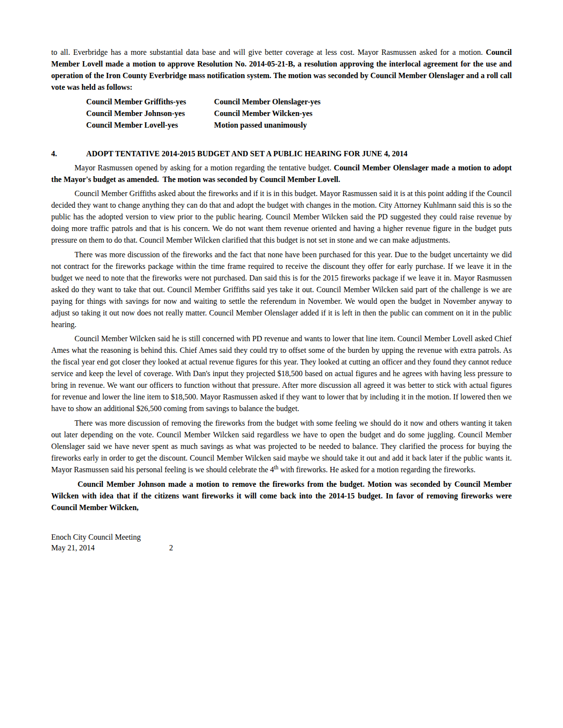to all. Everbridge has a more substantial data base and will give better coverage at less cost. Mayor Rasmussen asked for a motion. Council Member Lovell made a motion to approve Resolution No. 2014-05-21-B, a resolution approving the interlocal agreement for the use and operation of the Iron County Everbridge mass notification system. The motion was seconded by Council Member Olenslager and a roll call vote was held as follows:
| Council Member Griffiths-yes | Council Member Olenslager-yes |
| Council Member Johnson-yes | Council Member Wilcken-yes |
| Council Member Lovell-yes | Motion passed unanimously |
4. ADOPT TENTATIVE 2014-2015 BUDGET AND SET A PUBLIC HEARING FOR JUNE 4, 2014
Mayor Rasmussen opened by asking for a motion regarding the tentative budget. Council Member Olenslager made a motion to adopt the Mayor's budget as amended. The motion was seconded by Council Member Lovell.
Council Member Griffiths asked about the fireworks and if it is in this budget. Mayor Rasmussen said it is at this point adding if the Council decided they want to change anything they can do that and adopt the budget with changes in the motion. City Attorney Kuhlmann said this is so the public has the adopted version to view prior to the public hearing. Council Member Wilcken said the PD suggested they could raise revenue by doing more traffic patrols and that is his concern. We do not want them revenue oriented and having a higher revenue figure in the budget puts pressure on them to do that. Council Member Wilcken clarified that this budget is not set in stone and we can make adjustments.
There was more discussion of the fireworks and the fact that none have been purchased for this year. Due to the budget uncertainty we did not contract for the fireworks package within the time frame required to receive the discount they offer for early purchase. If we leave it in the budget we need to note that the fireworks were not purchased. Dan said this is for the 2015 fireworks package if we leave it in. Mayor Rasmussen asked do they want to take that out. Council Member Griffiths said yes take it out. Council Member Wilcken said part of the challenge is we are paying for things with savings for now and waiting to settle the referendum in November. We would open the budget in November anyway to adjust so taking it out now does not really matter. Council Member Olenslager added if it is left in then the public can comment on it in the public hearing.
Council Member Wilcken said he is still concerned with PD revenue and wants to lower that line item. Council Member Lovell asked Chief Ames what the reasoning is behind this. Chief Ames said they could try to offset some of the burden by upping the revenue with extra patrols. As the fiscal year end got closer they looked at actual revenue figures for this year. They looked at cutting an officer and they found they cannot reduce service and keep the level of coverage. With Dan's input they projected $18,500 based on actual figures and he agrees with having less pressure to bring in revenue. We want our officers to function without that pressure. After more discussion all agreed it was better to stick with actual figures for revenue and lower the line item to $18,500. Mayor Rasmussen asked if they want to lower that by including it in the motion. If lowered then we have to show an additional $26,500 coming from savings to balance the budget.
There was more discussion of removing the fireworks from the budget with some feeling we should do it now and others wanting it taken out later depending on the vote. Council Member Wilcken said regardless we have to open the budget and do some juggling. Council Member Olenslager said we have never spent as much savings as what was projected to be needed to balance. They clarified the process for buying the fireworks early in order to get the discount. Council Member Wilcken said maybe we should take it out and add it back later if the public wants it. Mayor Rasmussen said his personal feeling is we should celebrate the 4th with fireworks. He asked for a motion regarding the fireworks.
Council Member Johnson made a motion to remove the fireworks from the budget. Motion was seconded by Council Member Wilcken with idea that if the citizens want fireworks it will come back into the 2014-15 budget. In favor of removing fireworks were Council Member Wilcken,
Enoch City Council Meeting
May 21, 20142